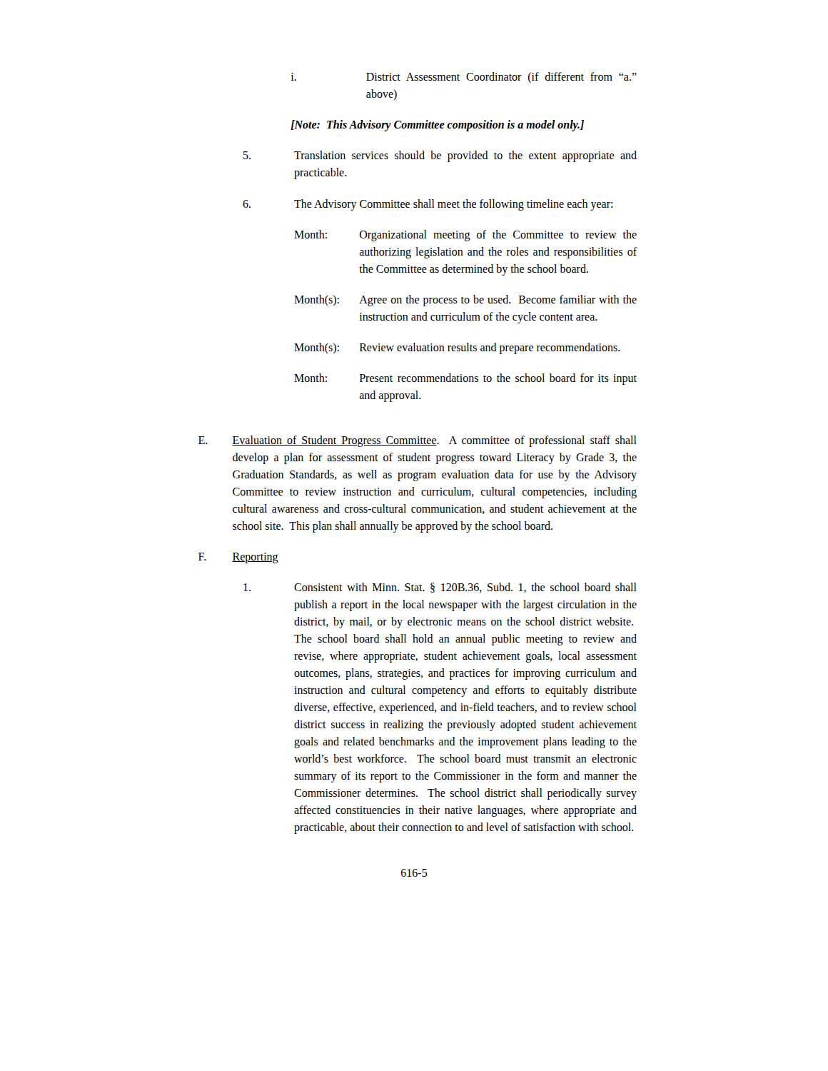i.
District Assessment Coordinator (if different from “a.” above)
[Note: This Advisory Committee composition is a model only.]
5.
Translation services should be provided to the extent appropriate and practicable.
6.
The Advisory Committee shall meet the following timeline each year:
Month:
Organizational meeting of the Committee to review the authorizing legislation and the roles and responsibilities of the Committee as determined by the school board.
Month(s):
Agree on the process to be used. Become familiar with the instruction and curriculum of the cycle content area.
Month(s):
Review evaluation results and prepare recommendations.
Month:
Present recommendations to the school board for its input and approval.
E.
Evaluation of Student Progress Committee. A committee of professional staff shall develop a plan for assessment of student progress toward Literacy by Grade 3, the Graduation Standards, as well as program evaluation data for use by the Advisory Committee to review instruction and curriculum, cultural competencies, including cultural awareness and cross-cultural communication, and student achievement at the school site. This plan shall annually be approved by the school board.
F.
Reporting
1.
Consistent with Minn. Stat. § 120B.36, Subd. 1, the school board shall publish a report in the local newspaper with the largest circulation in the district, by mail, or by electronic means on the school district website. The school board shall hold an annual public meeting to review and revise, where appropriate, student achievement goals, local assessment outcomes, plans, strategies, and practices for improving curriculum and instruction and cultural competency and efforts to equitably distribute diverse, effective, experienced, and in-field teachers, and to review school district success in realizing the previously adopted student achievement goals and related benchmarks and the improvement plans leading to the world’s best workforce. The school board must transmit an electronic summary of its report to the Commissioner in the form and manner the Commissioner determines. The school district shall periodically survey affected constituencies in their native languages, where appropriate and practicable, about their connection to and level of satisfaction with school.
616-5